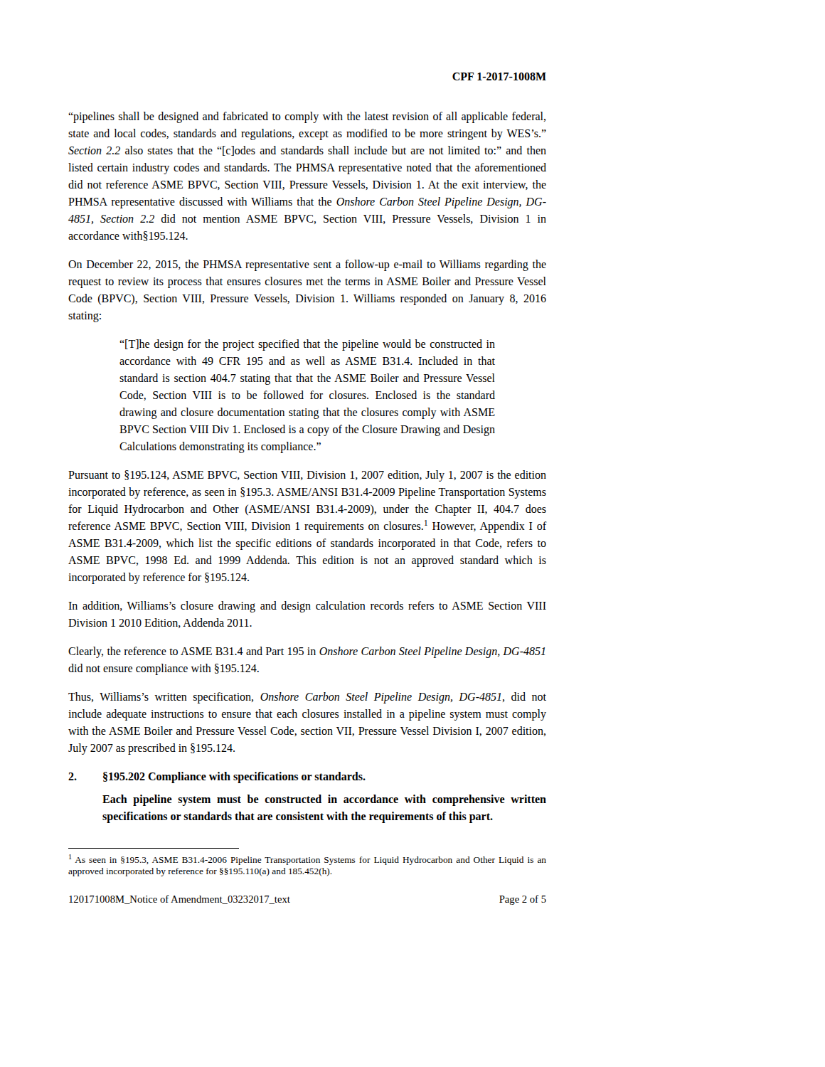CPF 1-2017-1008M
“pipelines shall be designed and fabricated to comply with the latest revision of all applicable federal, state and local codes, standards and regulations, except as modified to be more stringent by WES’s.” Section 2.2 also states that the “[c]odes and standards shall include but are not limited to:” and then listed certain industry codes and standards. The PHMSA representative noted that the aforementioned did not reference ASME BPVC, Section VIII, Pressure Vessels, Division 1. At the exit interview, the PHMSA representative discussed with Williams that the Onshore Carbon Steel Pipeline Design, DG-4851, Section 2.2 did not mention ASME BPVC, Section VIII, Pressure Vessels, Division 1 in accordance with§195.124.
On December 22, 2015, the PHMSA representative sent a follow-up e-mail to Williams regarding the request to review its process that ensures closures met the terms in ASME Boiler and Pressure Vessel Code (BPVC), Section VIII, Pressure Vessels, Division 1. Williams responded on January 8, 2016 stating:
“[T]he design for the project specified that the pipeline would be constructed in accordance with 49 CFR 195 and as well as ASME B31.4. Included in that standard is section 404.7 stating that that the ASME Boiler and Pressure Vessel Code, Section VIII is to be followed for closures. Enclosed is the standard drawing and closure documentation stating that the closures comply with ASME BPVC Section VIII Div 1. Enclosed is a copy of the Closure Drawing and Design Calculations demonstrating its compliance.”
Pursuant to §195.124, ASME BPVC, Section VIII, Division 1, 2007 edition, July 1, 2007 is the edition incorporated by reference, as seen in §195.3. ASME/ANSI B31.4-2009 Pipeline Transportation Systems for Liquid Hydrocarbon and Other (ASME/ANSI B31.4-2009), under the Chapter II, 404.7 does reference ASME BPVC, Section VIII, Division 1 requirements on closures.1 However, Appendix I of ASME B31.4-2009, which list the specific editions of standards incorporated in that Code, refers to ASME BPVC, 1998 Ed. and 1999 Addenda. This edition is not an approved standard which is incorporated by reference for §195.124.
In addition, Williams’s closure drawing and design calculation records refers to ASME Section VIII Division 1 2010 Edition, Addenda 2011.
Clearly, the reference to ASME B31.4 and Part 195 in Onshore Carbon Steel Pipeline Design, DG-4851 did not ensure compliance with §195.124.
Thus, Williams’s written specification, Onshore Carbon Steel Pipeline Design, DG-4851, did not include adequate instructions to ensure that each closures installed in a pipeline system must comply with the ASME Boiler and Pressure Vessel Code, section VII, Pressure Vessel Division I, 2007 edition, July 2007 as prescribed in §195.124.
2. §195.202 Compliance with specifications or standards.
Each pipeline system must be constructed in accordance with comprehensive written specifications or standards that are consistent with the requirements of this part.
1 As seen in §195.3, ASME B31.4-2006 Pipeline Transportation Systems for Liquid Hydrocarbon and Other Liquid is an approved incorporated by reference for §§195.110(a) and 185.452(h).
120171008M_Notice of Amendment_03232017_text Page 2 of 5